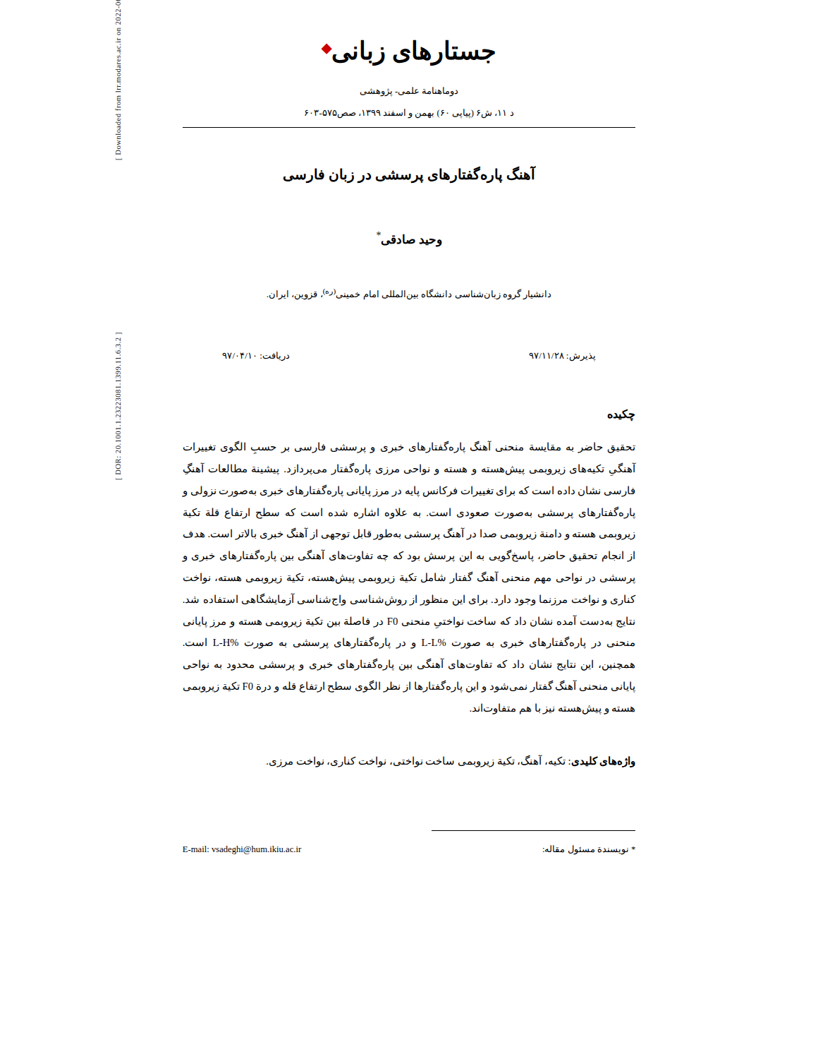[ Downloaded from lrr.modares.ac.ir on 2022-06-29 ]
[ DOR: 20.1001.1.23223081.1399.11.6.3.2 ]
جستارهای زبانی◆
دوماهنامة علمی- پژوهشی
د ۱۱، ش۶ (پیاپی ۶۰) بهمن و اسفند ۱۳۹۹، صص۵۷۵-۶۰۳
آهنگ پاره‌گفتارهای پرسشی در زبان فارسی
وحید صادقی*
دانشیار گروه زبان‌شناسی دانشگاه بین‌المللی امام خمینی(ره)، قزوین، ایران.
پذیرش: ۹۷/۱۱/۲۸ دریافت: ۹۷/۰۴/۱۰
چکیده
تحقیق حاضر به مقایسة منحنی آهنگ پاره‌گفتارهای خبری و پرسشی فارسی بر حسبِ الگوی تغییرات آهنگیِ تکیه‌های زیروبمی پیش‌هسته و هسته و نواحی مرزی پاره‌گفتار می‌پردازد. پیشینة مطالعات آهنگِ فارسی نشان داده است که برای تغییرات فرکانس پایه در مرز پایانی پاره‌گفتارهای خبری به‌صورت نزولی و پاره‌گفتارهای پرسشی به‌صورت صعودی است. به علاوه اشاره شده است که سطح ارتفاع قلة تکیة زیروبمی هسته و دامنة زیروبمی صدا در آهنگ پرسشی به‌طور قابل توجهی از آهنگ خبری بالاتر است. هدف از انجام تحقیق حاضر، پاسخ‌گویی به این پرسش بود که چه تفاوت‌های آهنگی بین پاره‌گفتارهای خبری و پرسشی در نواحی مهم منحنی آهنگ گفتار شامل تکیة زیروبمی پیش‌هسته، تکیة زیروبمی هسته، نواخت کناری و نواخت مرزنما وجود دارد. برای این منظور از روش‌شناسی واج‌شناسی آزمایشگاهی استفاده شد. نتایج به‌دست آمده نشان داد که ساخت نواختیِ منحنی F0 در فاصلة بین تکیة زیروبمی هسته و مرز پایانی منحنی در پاره‌گفتارهای خبری به صورت ‎L-L%‎ و در پاره‌گفتارهای پرسشی به صورت ‎L-H%‎ است. همچنین، این نتایج نشان داد که تفاوت‌های آهنگی بین پاره‌گفتارهای خبری و پرسشی محدود به نواحی پایانی منحنی آهنگ گفتار نمی‌شود و این پاره‌گفتارها از نظر الگوی سطح ارتفاع قله و درة F0 تکیة زیروبمی هسته و پیش‌هسته نیز با هم متفاوت‌اند.
واژه‌های کلیدی: تکیه، آهنگ، تکیة زیروبمی ساخت نواختی، نواخت کناری، نواخت مرزی.
* نویسندة مسئول مقاله: E-mail: vsadeghi@hum.ikiu.ac.ir